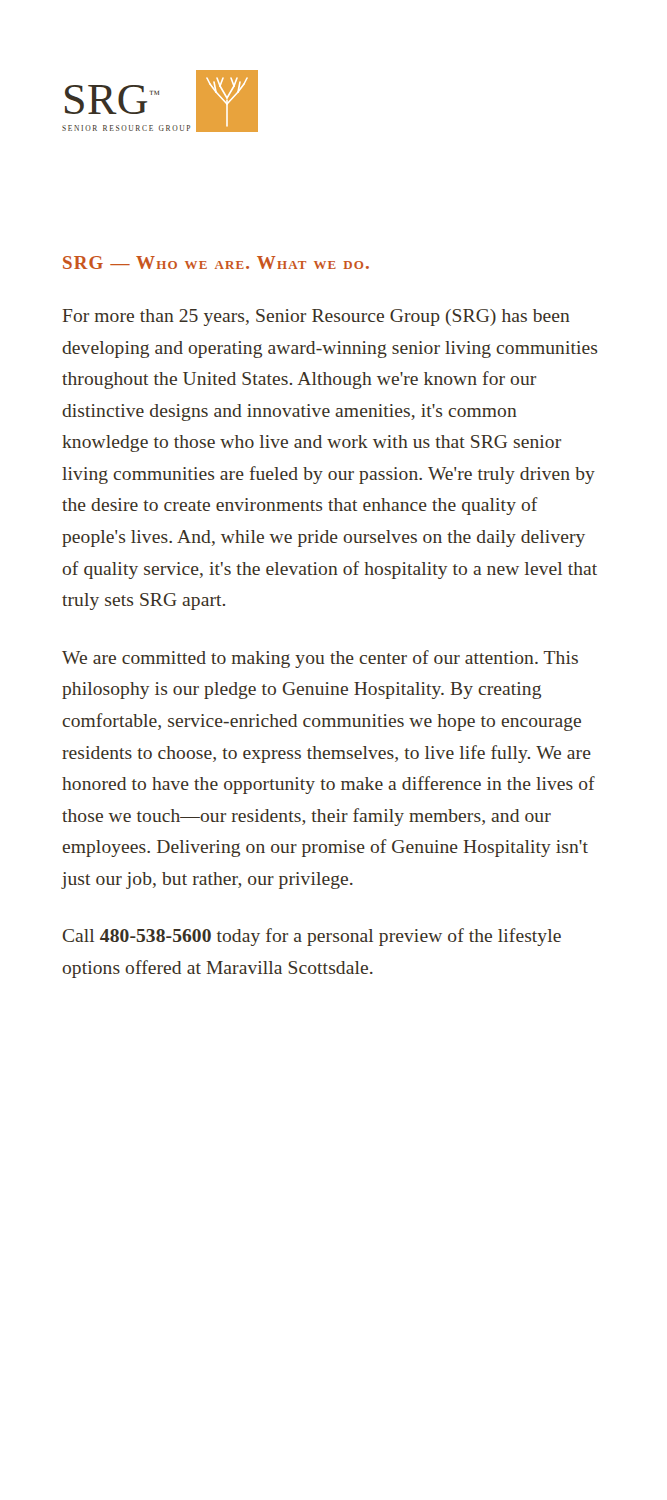SRG™
Senior Resource Group
SRG — Who we are. What we do.
For more than 25 years, Senior Resource Group (SRG) has been developing and operating award-winning senior living communities throughout the United States. Although we're known for our distinctive designs and innovative amenities, it's common knowledge to those who live and work with us that SRG senior living communities are fueled by our passion. We're truly driven by the desire to create environments that enhance the quality of people's lives. And, while we pride ourselves on the daily delivery of quality service, it's the elevation of hospitality to a new level that truly sets SRG apart.
We are committed to making you the center of our attention. This philosophy is our pledge to Genuine Hospitality. By creating comfortable, service-enriched communities we hope to encourage residents to choose, to express themselves, to live life fully. We are honored to have the opportunity to make a difference in the lives of those we touch—our residents, their family members, and our employees. Delivering on our promise of Genuine Hospitality isn't just our job, but rather, our privilege.
Call 480-538-5600 today for a personal preview of the lifestyle options offered at Maravilla Scottsdale.